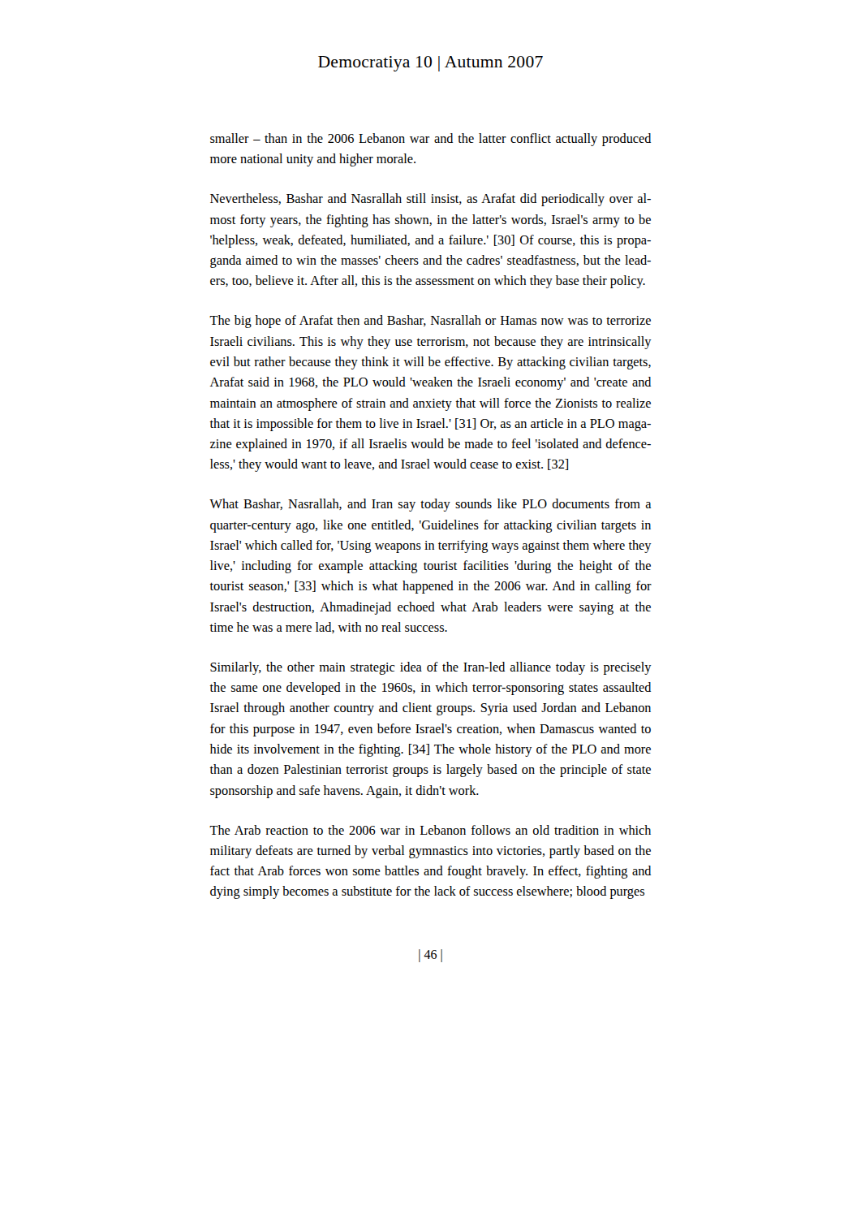Democratiya 10 | Autumn 2007
smaller – than in the 2006 Lebanon war and the latter conflict actually produced more national unity and higher morale.
Nevertheless, Bashar and Nasrallah still insist, as Arafat did periodically over almost forty years, the fighting has shown, in the latter's words, Israel's army to be 'helpless, weak, defeated, humiliated, and a failure.' [30] Of course, this is propaganda aimed to win the masses' cheers and the cadres' steadfastness, but the leaders, too, believe it. After all, this is the assessment on which they base their policy.
The big hope of Arafat then and Bashar, Nasrallah or Hamas now was to terrorize Israeli civilians. This is why they use terrorism, not because they are intrinsically evil but rather because they think it will be effective. By attacking civilian targets, Arafat said in 1968, the PLO would 'weaken the Israeli economy' and 'create and maintain an atmosphere of strain and anxiety that will force the Zionists to realize that it is impossible for them to live in Israel.' [31] Or, as an article in a PLO magazine explained in 1970, if all Israelis would be made to feel 'isolated and defenceless,' they would want to leave, and Israel would cease to exist. [32]
What Bashar, Nasrallah, and Iran say today sounds like PLO documents from a quarter-century ago, like one entitled, 'Guidelines for attacking civilian targets in Israel' which called for, 'Using weapons in terrifying ways against them where they live,' including for example attacking tourist facilities 'during the height of the tourist season,' [33] which is what happened in the 2006 war. And in calling for Israel's destruction, Ahmadinejad echoed what Arab leaders were saying at the time he was a mere lad, with no real success.
Similarly, the other main strategic idea of the Iran-led alliance today is precisely the same one developed in the 1960s, in which terror-sponsoring states assaulted Israel through another country and client groups. Syria used Jordan and Lebanon for this purpose in 1947, even before Israel's creation, when Damascus wanted to hide its involvement in the fighting. [34] The whole history of the PLO and more than a dozen Palestinian terrorist groups is largely based on the principle of state sponsorship and safe havens. Again, it didn't work.
The Arab reaction to the 2006 war in Lebanon follows an old tradition in which military defeats are turned by verbal gymnastics into victories, partly based on the fact that Arab forces won some battles and fought bravely. In effect, fighting and dying simply becomes a substitute for the lack of success elsewhere; blood purges
| 46 |